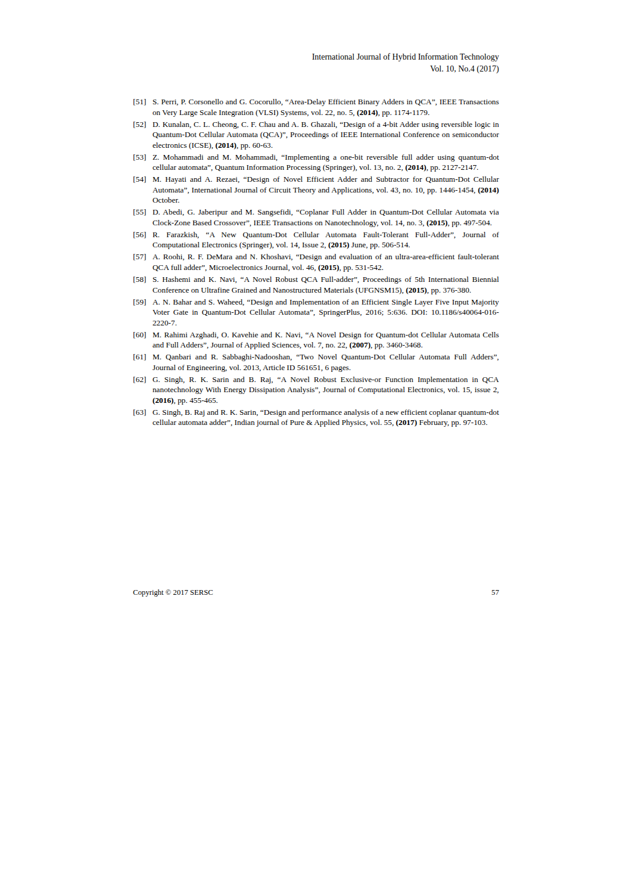International Journal of Hybrid Information Technology Vol. 10, No.4 (2017)
[51] S. Perri, P. Corsonello and G. Cocorullo, “Area-Delay Efficient Binary Adders in QCA”, IEEE Transactions on Very Large Scale Integration (VLSI) Systems, vol. 22, no. 5, (2014), pp. 1174-1179.
[52] D. Kunalan, C. L. Cheong, C. F. Chau and A. B. Ghazali, “Design of a 4-bit Adder using reversible logic in Quantum-Dot Cellular Automata (QCA)”, Proceedings of IEEE International Conference on semiconductor electronics (ICSE), (2014), pp. 60-63.
[53] Z. Mohammadi and M. Mohammadi, “Implementing a one-bit reversible full adder using quantum-dot cellular automata”, Quantum Information Processing (Springer), vol. 13, no. 2, (2014), pp. 2127-2147.
[54] M. Hayati and A. Rezaei, “Design of Novel Efficient Adder and Subtractor for Quantum-Dot Cellular Automata”, International Journal of Circuit Theory and Applications, vol. 43, no. 10, pp. 1446-1454, (2014) October.
[55] D. Abedi, G. Jaberipur and M. Sangsefidi, “Coplanar Full Adder in Quantum-Dot Cellular Automata via Clock-Zone Based Crossover”, IEEE Transactions on Nanotechnology, vol. 14, no. 3, (2015), pp. 497-504.
[56] R. Farazkish, “A New Quantum-Dot Cellular Automata Fault-Tolerant Full-Adder”, Journal of Computational Electronics (Springer), vol. 14, Issue 2, (2015) June, pp. 506-514.
[57] A. Roohi, R. F. DeMara and N. Khoshavi, “Design and evaluation of an ultra-area-efficient fault-tolerant QCA full adder”, Microelectronics Journal, vol. 46, (2015), pp. 531-542.
[58] S. Hashemi and K. Navi, “A Novel Robust QCA Full-adder”, Proceedings of 5th International Biennial Conference on Ultrafine Grained and Nanostructured Materials (UFGNSM15), (2015), pp. 376-380.
[59] A. N. Bahar and S. Waheed, “Design and Implementation of an Efficient Single Layer Five Input Majority Voter Gate in Quantum-Dot Cellular Automata”, SpringerPlus, 2016; 5:636. DOI: 10.1186/s40064-016-2220-7.
[60] M. Rahimi Azghadi, O. Kavehie and K. Navi, “A Novel Design for Quantum-dot Cellular Automata Cells and Full Adders”, Journal of Applied Sciences, vol. 7, no. 22, (2007), pp. 3460-3468.
[61] M. Qanbari and R. Sabbaghi-Nadooshan, “Two Novel Quantum-Dot Cellular Automata Full Adders”, Journal of Engineering, vol. 2013, Article ID 561651, 6 pages.
[62] G. Singh, R. K. Sarin and B. Raj, “A Novel Robust Exclusive-or Function Implementation in QCA nanotechnology With Energy Dissipation Analysis”, Journal of Computational Electronics, vol. 15, issue 2, (2016), pp. 455-465.
[63] G. Singh, B. Raj and R. K. Sarin, “Design and performance analysis of a new efficient coplanar quantum-dot cellular automata adder”, Indian journal of Pure & Applied Physics, vol. 55, (2017) February, pp. 97-103.
Copyright © 2017 SERSC 57